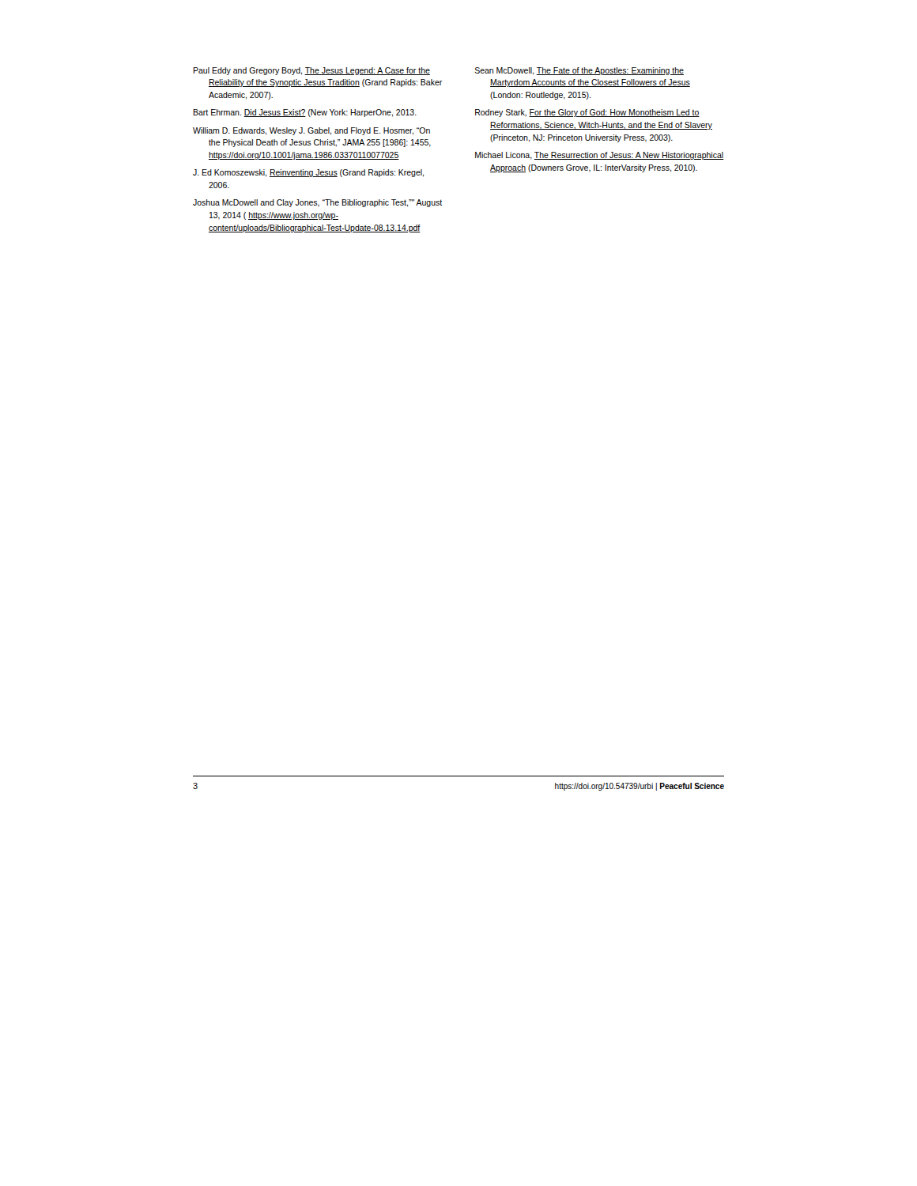Paul Eddy and Gregory Boyd, The Jesus Legend: A Case for the Reliability of the Synoptic Jesus Tradition (Grand Rapids: Baker Academic, 2007).
Bart Ehrman. Did Jesus Exist? (New York: HarperOne, 2013.
William D. Edwards, Wesley J. Gabel, and Floyd E. Hosmer, “On the Physical Death of Jesus Christ,” JAMA 255 [1986]: 1455, https://doi.org/10.1001/jama.1986.03370110077025
J. Ed Komoszewski, Reinventing Jesus (Grand Rapids: Kregel, 2006.
Joshua McDowell and Clay Jones, “The Bibliographic Test,”" August 13, 2014 ( https://www.josh.org/wp-content/uploads/Bibliographical-Test-Update-08.13.14.pdf
Sean McDowell, The Fate of the Apostles: Examining the Martyrdom Accounts of the Closest Followers of Jesus (London: Routledge, 2015).
Rodney Stark, For the Glory of God: How Monotheism Led to Reformations, Science, Witch-Hunts, and the End of Slavery (Princeton, NJ: Princeton University Press, 2003).
Michael Licona, The Resurrection of Jesus: A New Historiographical Approach (Downers Grove, IL: InterVarsity Press, 2010).
3
https://doi.org/10.54739/urbi | Peaceful Science